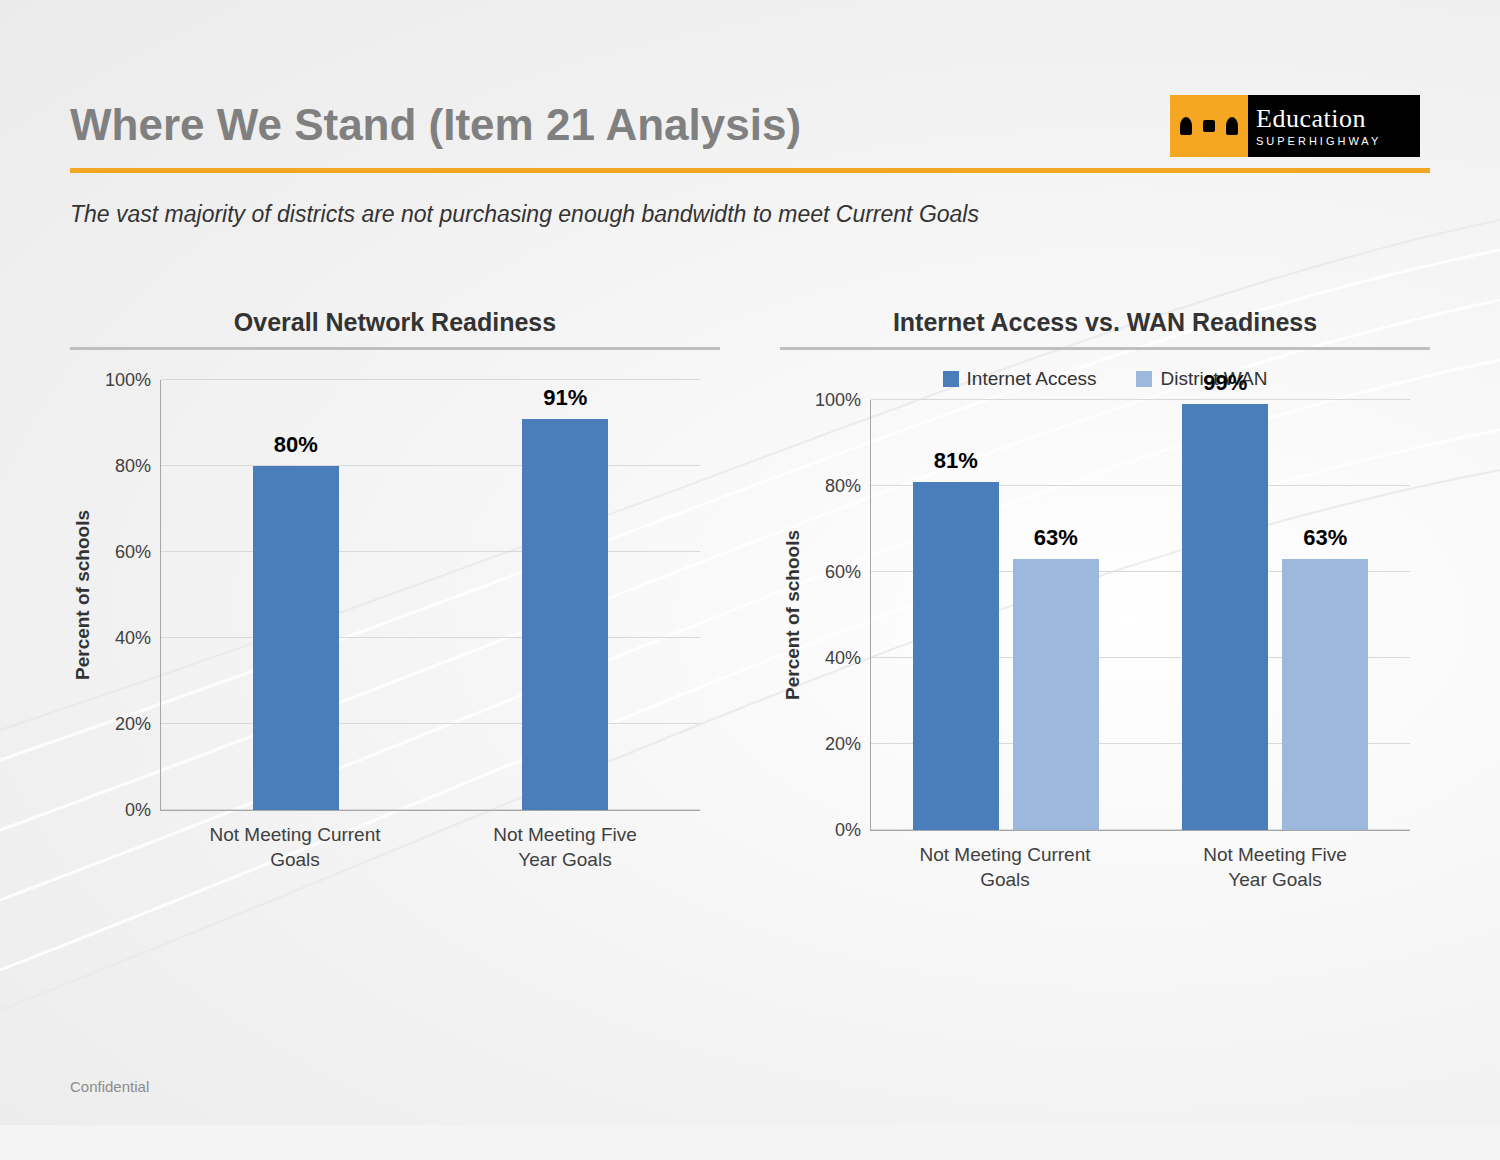Education
SUPERHIGHWAY
Where We Stand (Item 21 Analysis)
The vast majority of districts are not purchasing enough bandwidth to meet Current Goals
Overall Network Readiness
Percent of schools
100%
80%
60%
40%
20%
0%
80%
91%
Not Meeting Current
Goals
Not Meeting Five
Year Goals
Internet Access vs. WAN Readiness
Internet Access
District WAN
Percent of schools
100%
80%
60%
40%
20%
0%
81%
63%
99%
63%
Not Meeting Current
Goals
Not Meeting Five
Year Goals
Confidential